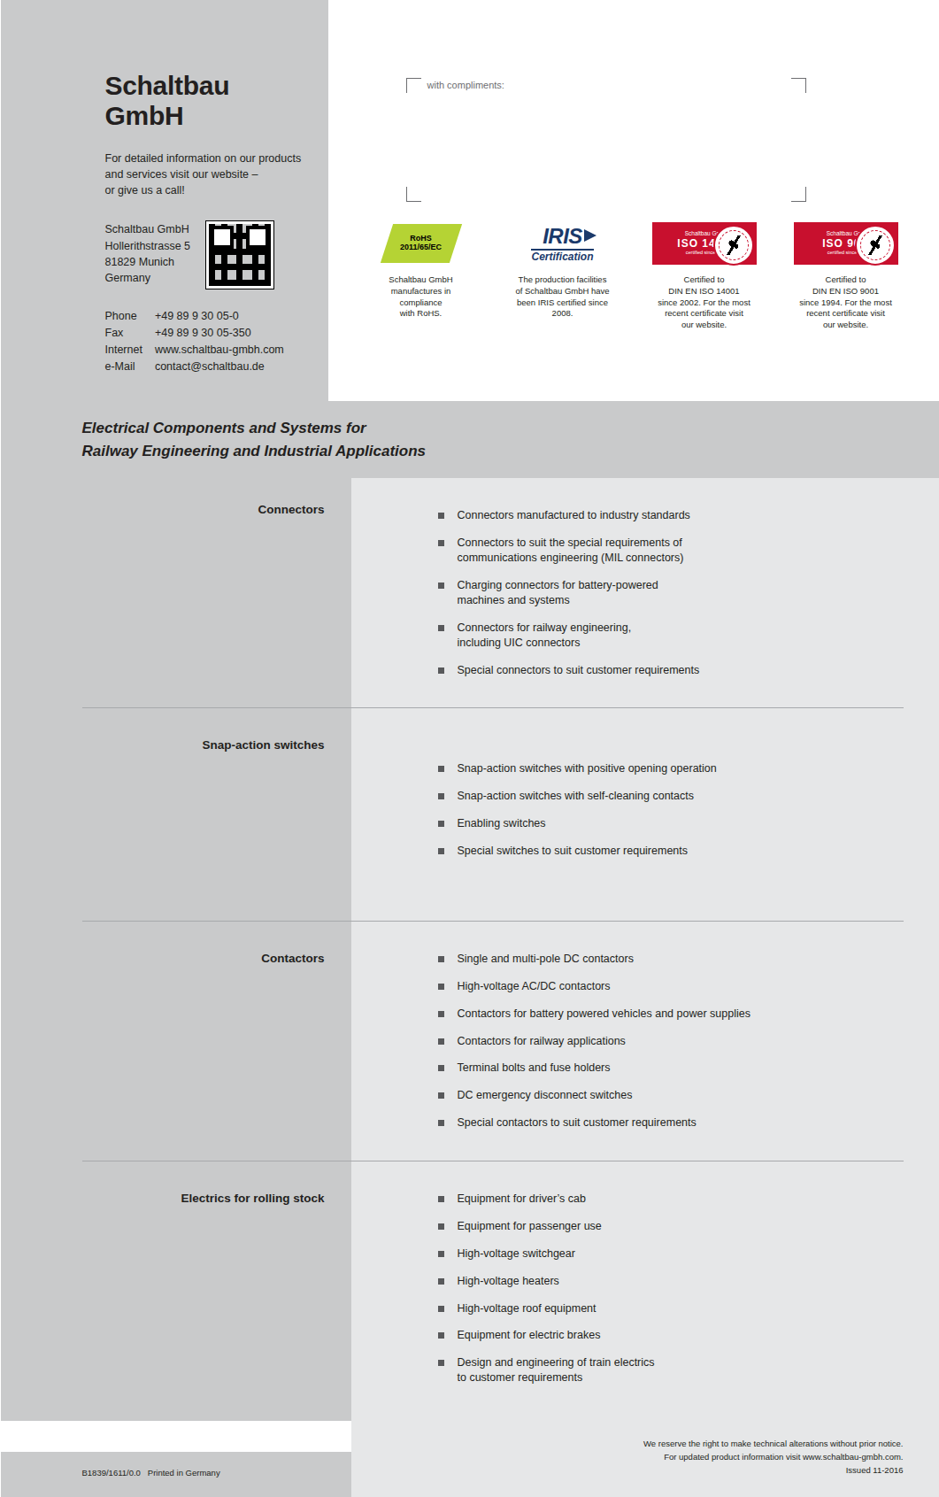Schaltbau GmbH
For detailed information on our products
and services visit our website –
or give us a call!
Schaltbau GmbH
Hollerithstrasse 5
81829 Munich
Germany
| Phone | +49 89 9 30 05-0 |
| Fax | +49 89 9 30 05-350 |
| Internet | www.schaltbau-gmbh.com |
| e-Mail | contact@schaltbau.de |
with compliments:
RoHS
2011/65/EC
Schaltbau GmbH
manufactures in
compliance
with RoHS.
IRIS
Certification
The production facilities
of Schaltbau GmbH have
been IRIS certified since
2008.
Schaltbau GmbH
ISO 14001
certified since 2002
Certified to
DIN EN ISO 14001
since 2002. For the most
recent certificate visit
our website.
Schaltbau GmbH
ISO 9001
certified since 1994
Certified to
DIN EN ISO 9001
since 1994. For the most
recent certificate visit
our website.
Electrical Components and Systems for
Railway Engineering and Industrial Applications
Connectors
Connectors manufactured to industry standards
Connectors to suit the special requirements of
communications engineering (MIL connectors)
Charging connectors for battery-powered
machines and systems
Connectors for railway engineering,
including UIC connectors
Special connectors to suit customer requirements
Snap-action switches
Snap-action switches with positive opening operation
Snap-action switches with self-cleaning contacts
Enabling switches
Special switches to suit customer requirements
Contactors
Single and multi-pole DC contactors
High-voltage AC/DC contactors
Contactors for battery powered vehicles and power supplies
Contactors for railway applications
Terminal bolts and fuse holders
DC emergency disconnect switches
Special contactors to suit customer requirements
Electrics for rolling stock
Equipment for driver’s cab
Equipment for passenger use
High-voltage switchgear
High-voltage heaters
High-voltage roof equipment
Equipment for electric brakes
Design and engineering of train electrics
to customer requirements
B1839/1611/0.0 Printed in Germany
We reserve the right to make technical alterations without prior notice.
For updated product information visit www.schaltbau-gmbh.com.
Issued 11-2016